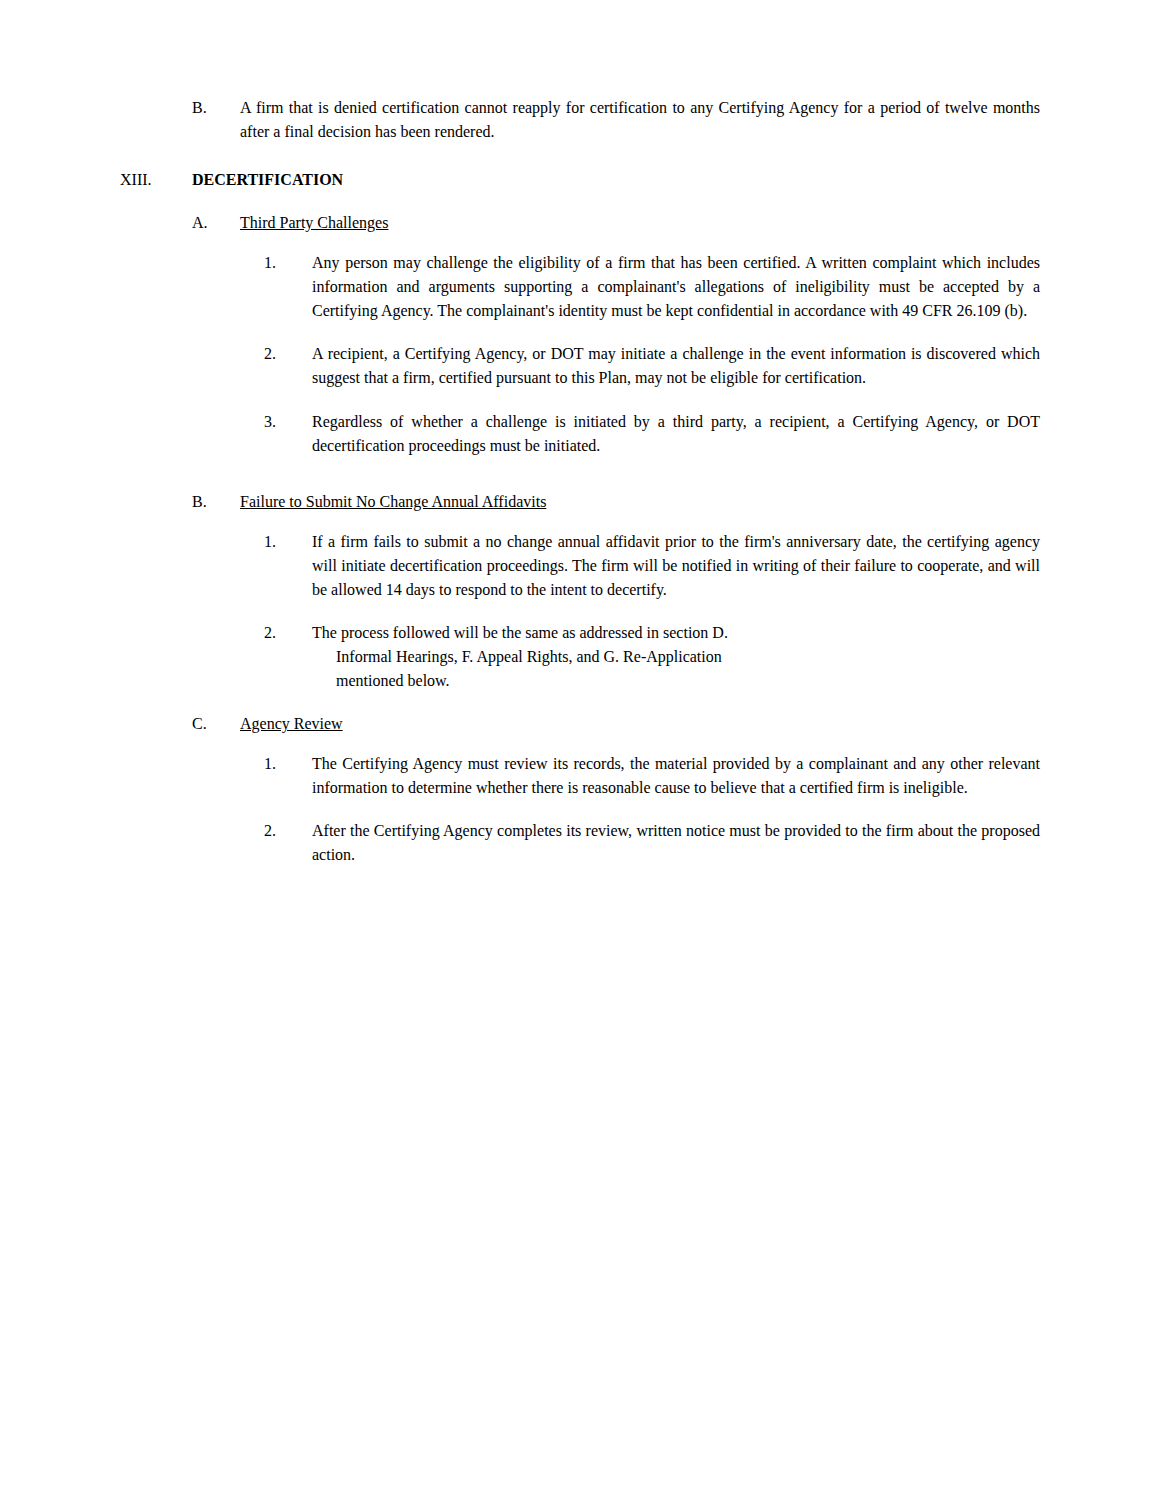B.
A firm that is denied certification cannot reapply for certification to any Certifying Agency for a period of twelve months after a final decision has been rendered.
XIII.
DECERTIFICATION
A.
Third Party Challenges
1.
Any person may challenge the eligibility of a firm that has been certified. A written complaint which includes information and arguments supporting a complainant's allegations of ineligibility must be accepted by a Certifying Agency. The complainant's identity must be kept confidential in accordance with 49 CFR 26.109 (b).
2.
A recipient, a Certifying Agency, or DOT may initiate a challenge in the event information is discovered which suggest that a firm, certified pursuant to this Plan, may not be eligible for certification.
3.
Regardless of whether a challenge is initiated by a third party, a recipient, a Certifying Agency, or DOT decertification proceedings must be initiated.
B.
Failure to Submit No Change Annual Affidavits
1.
If a firm fails to submit a no change annual affidavit prior to the firm's anniversary date, the certifying agency will initiate decertification proceedings. The firm will be notified in writing of their failure to cooperate, and will be allowed 14 days to respond to the intent to decertify.
2.
The process followed will be the same as addressed in section D.Informal Hearings, F. Appeal Rights, and G. Re-Application mentioned below.
C.
Agency Review
1.
The Certifying Agency must review its records, the material provided by a complainant and any other relevant information to determine whether there is reasonable cause to believe that a certified firm is ineligible.
2.
After the Certifying Agency completes its review, written notice must be provided to the firm about the proposed action.